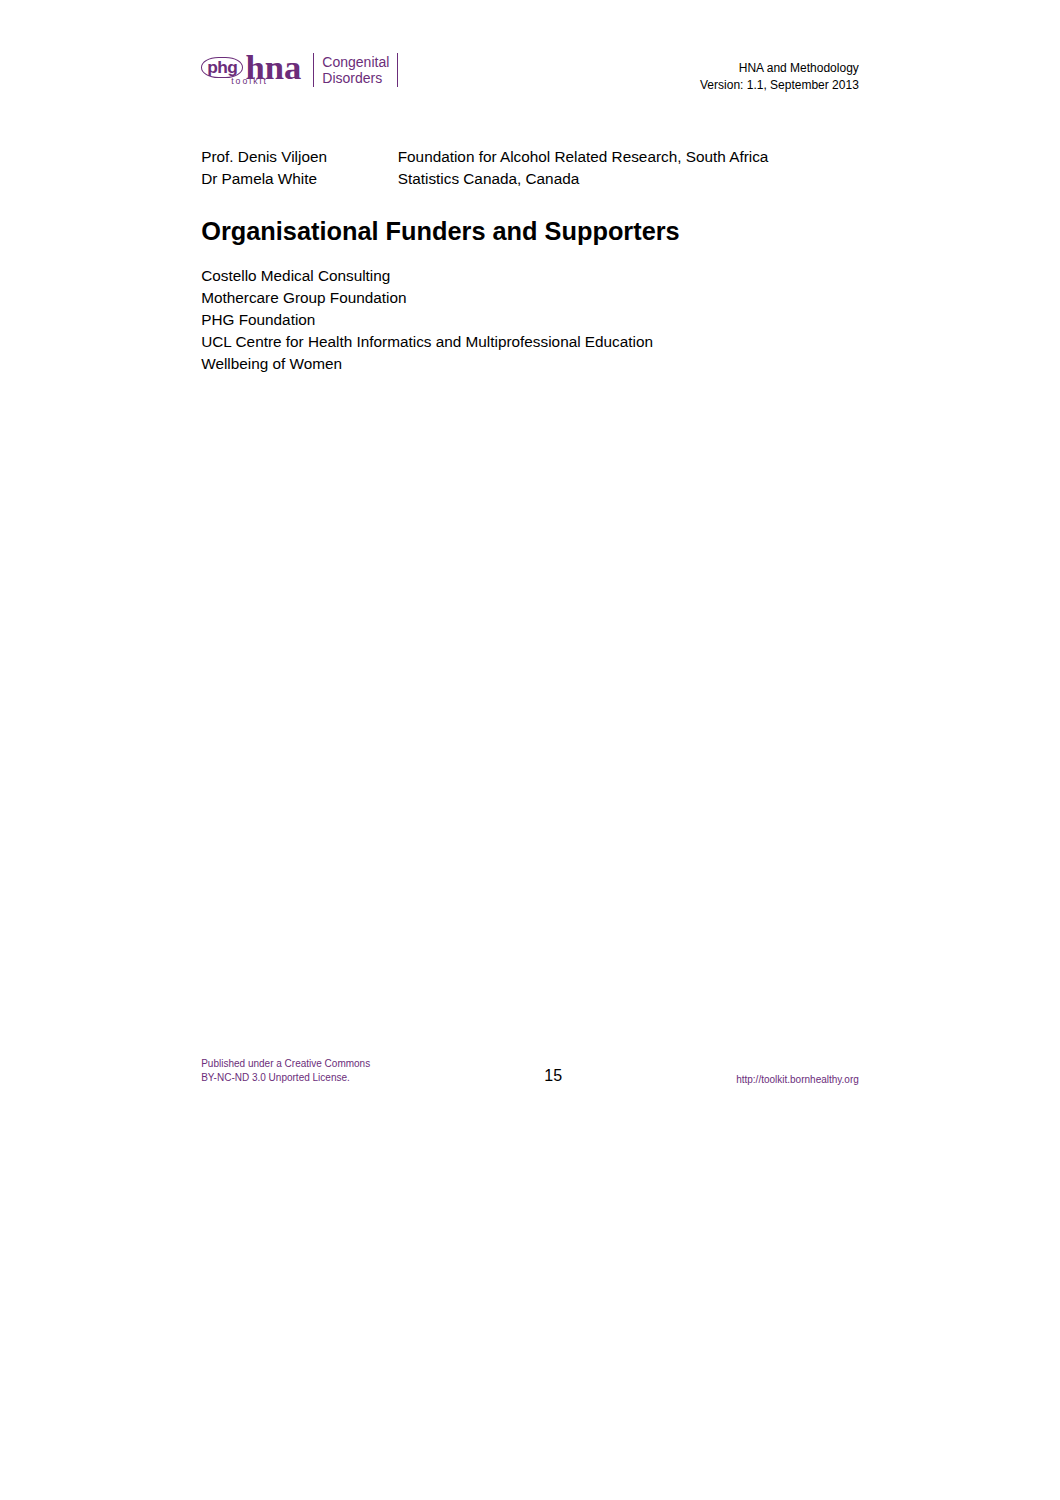phg hna toolkit Congenital
Disorders
HNA and Methodology
Version: 1.1, September 2013
Prof. Denis Viljoen
Foundation for Alcohol Related Research, South Africa
Dr Pamela White
Statistics Canada, Canada
Organisational Funders and Supporters
Costello Medical Consulting
Mothercare Group Foundation
PHG Foundation
UCL Centre for Health Informatics and Multiprofessional Education
Wellbeing of Women
Published under a Creative Commons
BY-NC-ND 3.0 Unported License.
15
http://toolkit.bornhealthy.org